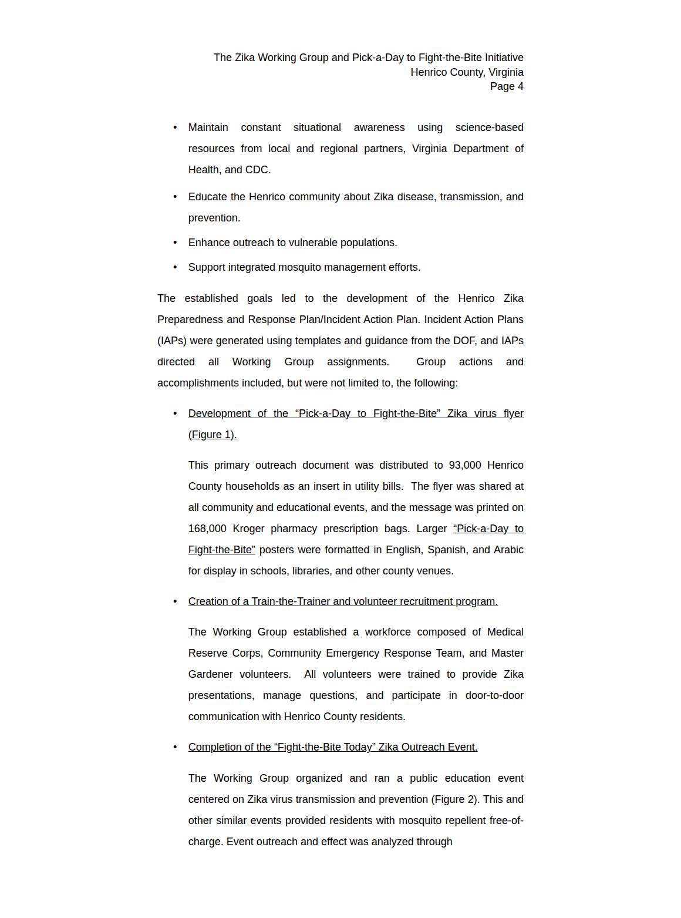The Zika Working Group and Pick-a-Day to Fight-the-Bite Initiative
Henrico County, Virginia
Page 4
Maintain constant situational awareness using science-based resources from local and regional partners, Virginia Department of Health, and CDC.
Educate the Henrico community about Zika disease, transmission, and prevention.
Enhance outreach to vulnerable populations.
Support integrated mosquito management efforts.
The established goals led to the development of the Henrico Zika Preparedness and Response Plan/Incident Action Plan. Incident Action Plans (IAPs) were generated using templates and guidance from the DOF, and IAPs directed all Working Group assignments. Group actions and accomplishments included, but were not limited to, the following:
Development of the “Pick-a-Day to Fight-the-Bite” Zika virus flyer (Figure 1).
This primary outreach document was distributed to 93,000 Henrico County households as an insert in utility bills. The flyer was shared at all community and educational events, and the message was printed on 168,000 Kroger pharmacy prescription bags. Larger “Pick-a-Day to Fight-the-Bite” posters were formatted in English, Spanish, and Arabic for display in schools, libraries, and other county venues.
Creation of a Train-the-Trainer and volunteer recruitment program.
The Working Group established a workforce composed of Medical Reserve Corps, Community Emergency Response Team, and Master Gardener volunteers. All volunteers were trained to provide Zika presentations, manage questions, and participate in door-to-door communication with Henrico County residents.
Completion of the “Fight-the-Bite Today” Zika Outreach Event.
The Working Group organized and ran a public education event centered on Zika virus transmission and prevention (Figure 2). This and other similar events provided residents with mosquito repellent free-of-charge. Event outreach and effect was analyzed through